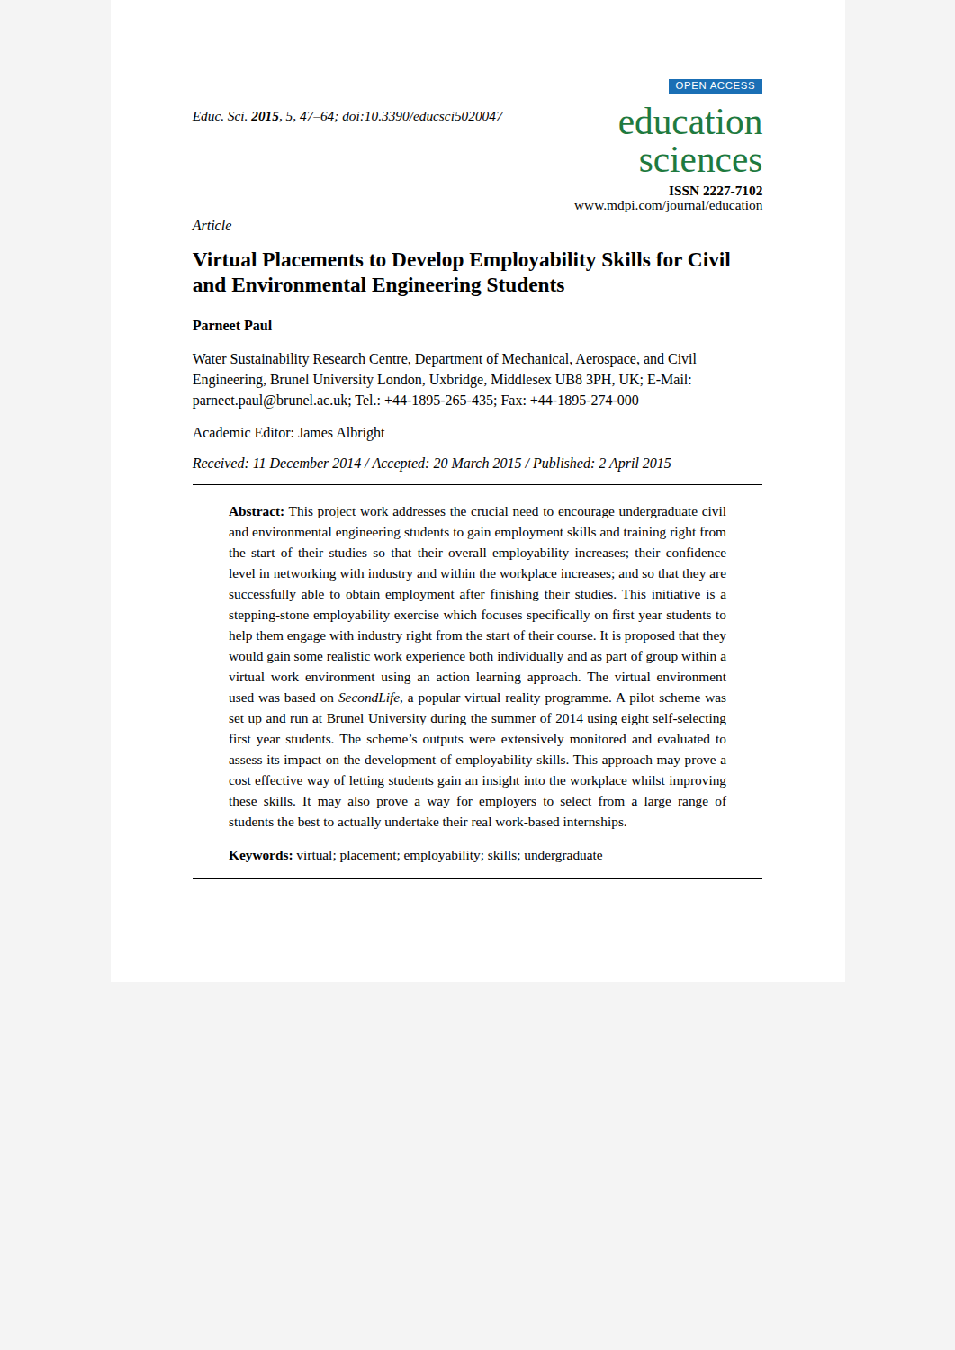Educ. Sci. 2015, 5, 47–64; doi:10.3390/educsci5020047
OPEN ACCESS
education sciences
ISSN 2227-7102
www.mdpi.com/journal/education
Article
Virtual Placements to Develop Employability Skills for Civil and Environmental Engineering Students
Parneet Paul
Water Sustainability Research Centre, Department of Mechanical, Aerospace, and Civil Engineering, Brunel University London, Uxbridge, Middlesex UB8 3PH, UK; E-Mail: parneet.paul@brunel.ac.uk; Tel.: +44-1895-265-435; Fax: +44-1895-274-000
Academic Editor: James Albright
Received: 11 December 2014 / Accepted: 20 March 2015 / Published: 2 April 2015
Abstract: This project work addresses the crucial need to encourage undergraduate civil and environmental engineering students to gain employment skills and training right from the start of their studies so that their overall employability increases; their confidence level in networking with industry and within the workplace increases; and so that they are successfully able to obtain employment after finishing their studies. This initiative is a stepping-stone employability exercise which focuses specifically on first year students to help them engage with industry right from the start of their course. It is proposed that they would gain some realistic work experience both individually and as part of group within a virtual work environment using an action learning approach. The virtual environment used was based on SecondLife, a popular virtual reality programme. A pilot scheme was set up and run at Brunel University during the summer of 2014 using eight self-selecting first year students. The scheme’s outputs were extensively monitored and evaluated to assess its impact on the development of employability skills. This approach may prove a cost effective way of letting students gain an insight into the workplace whilst improving these skills. It may also prove a way for employers to select from a large range of students the best to actually undertake their real work-based internships.
Keywords: virtual; placement; employability; skills; undergraduate